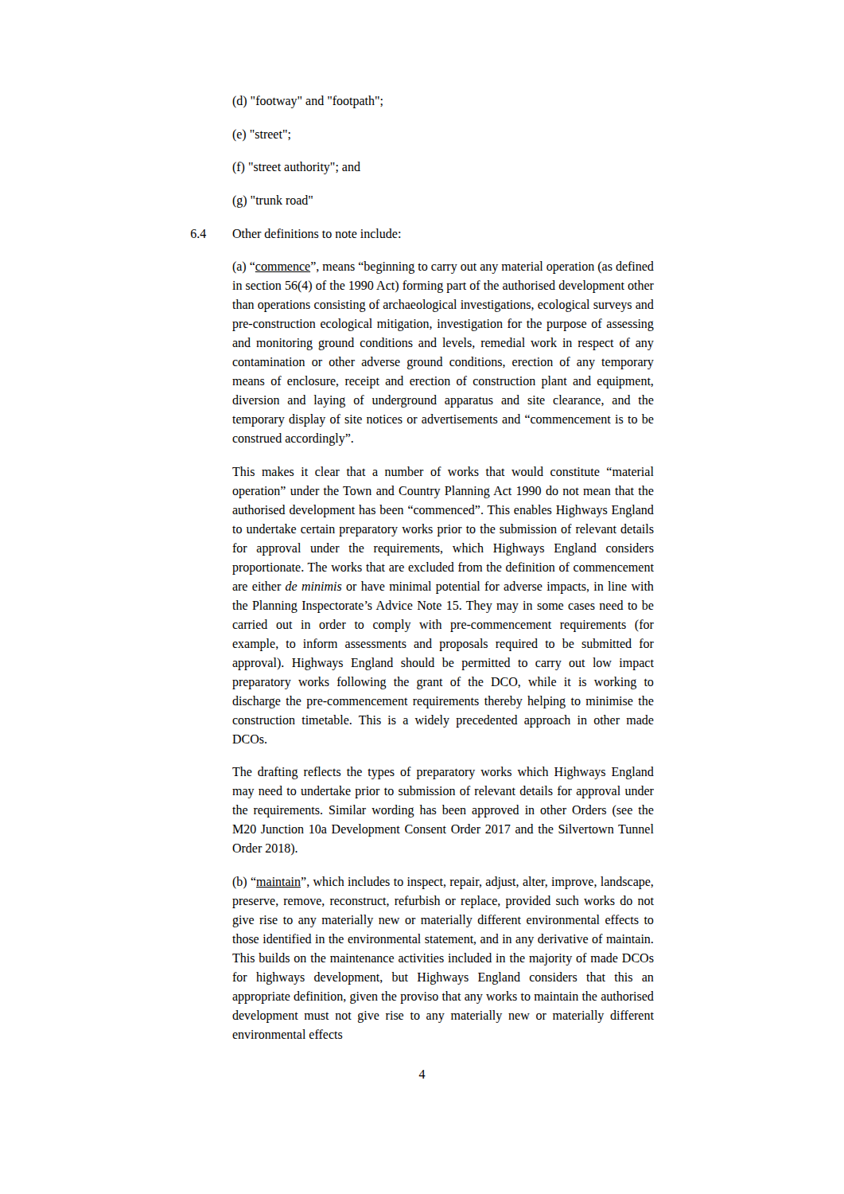(d) "footway" and "footpath";
(e) "street";
(f) "street authority"; and
(g) "trunk road"
6.4 Other definitions to note include:
(a) “commence”, means “beginning to carry out any material operation (as defined in section 56(4) of the 1990 Act) forming part of the authorised development other than operations consisting of archaeological investigations, ecological surveys and pre-construction ecological mitigation, investigation for the purpose of assessing and monitoring ground conditions and levels, remedial work in respect of any contamination or other adverse ground conditions, erection of any temporary means of enclosure, receipt and erection of construction plant and equipment, diversion and laying of underground apparatus and site clearance, and the temporary display of site notices or advertisements and “commencement is to be construed accordingly”.
This makes it clear that a number of works that would constitute “material operation” under the Town and Country Planning Act 1990 do not mean that the authorised development has been “commenced”. This enables Highways England to undertake certain preparatory works prior to the submission of relevant details for approval under the requirements, which Highways England considers proportionate. The works that are excluded from the definition of commencement are either de minimis or have minimal potential for adverse impacts, in line with the Planning Inspectorate’s Advice Note 15. They may in some cases need to be carried out in order to comply with pre-commencement requirements (for example, to inform assessments and proposals required to be submitted for approval). Highways England should be permitted to carry out low impact preparatory works following the grant of the DCO, while it is working to discharge the pre-commencement requirements thereby helping to minimise the construction timetable. This is a widely precedented approach in other made DCOs.
The drafting reflects the types of preparatory works which Highways England may need to undertake prior to submission of relevant details for approval under the requirements. Similar wording has been approved in other Orders (see the M20 Junction 10a Development Consent Order 2017 and the Silvertown Tunnel Order 2018).
(b) “maintain”, which includes to inspect, repair, adjust, alter, improve, landscape, preserve, remove, reconstruct, refurbish or replace, provided such works do not give rise to any materially new or materially different environmental effects to those identified in the environmental statement, and in any derivative of maintain. This builds on the maintenance activities included in the majority of made DCOs for highways development, but Highways England considers that this an appropriate definition, given the proviso that any works to maintain the authorised development must not give rise to any materially new or materially different environmental effects
4